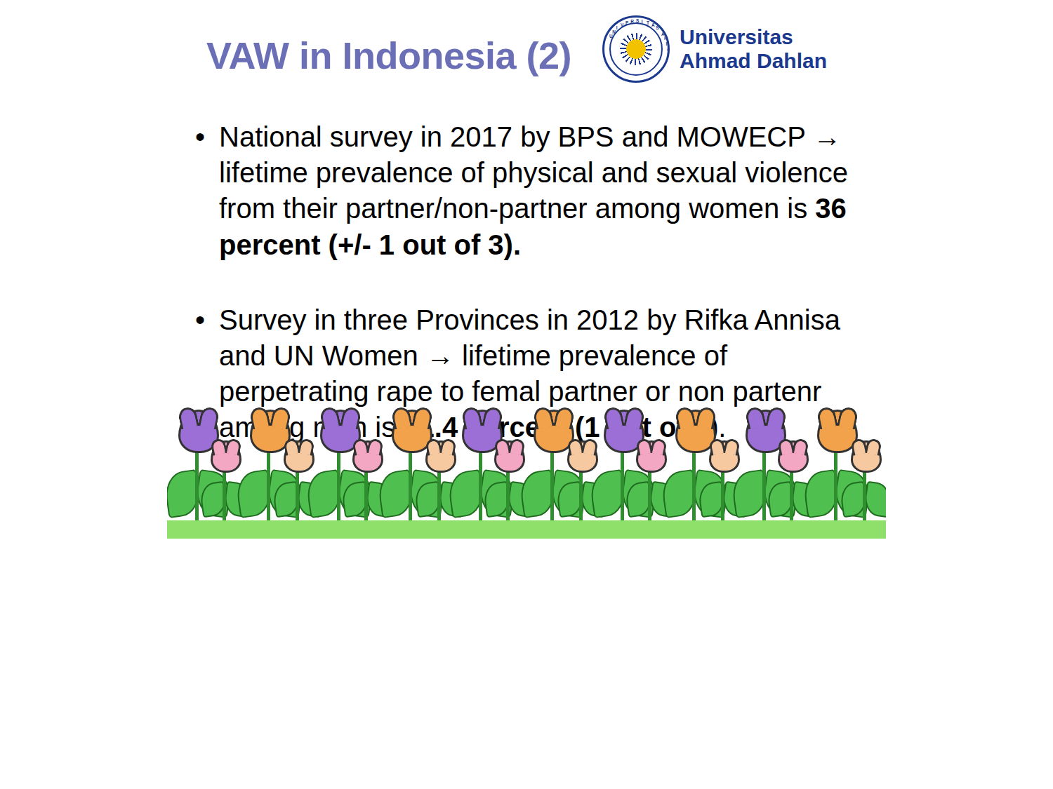VAW in Indonesia (2)
U N I V E R S I T A S A H M A D D A H L A N
Universitas
Ahmad Dahlan
National survey in 2017 by BPS and MOWECP → lifetime prevalence of physical and sexual violence from their partner/non-partner among women is 36 percent (+/- 1 out of 3).
Survey in three Provinces in 2012 by Rifka Annisa and UN Women → lifetime prevalence of perpetrating rape to femal partner or non partenr among men is 31.4 percent (1 out of 3).